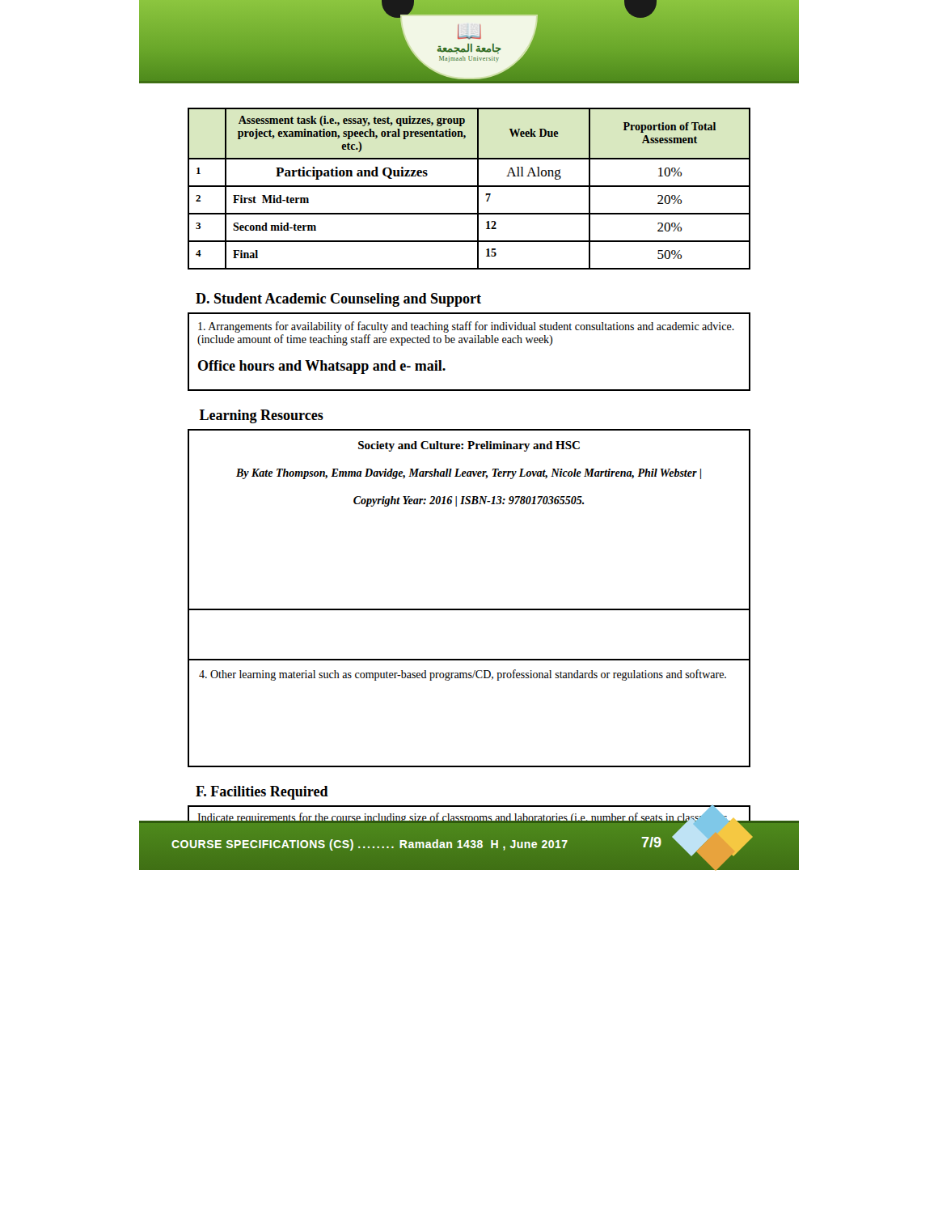📖
جامعة المجمعة
Majmaah University
| | Assessment task (i.e., essay, test, quizzes, group project, examination, speech, oral presentation, etc.) | Week Due | Proportion of Total Assessment |
| --- | --- | --- | --- |
| 1 | Participation and Quizzes | All Along | 10% |
| 2 | First Mid-term | 7 | 20% |
| 3 | Second mid-term | 12 | 20% |
| 4 | Final | 15 | 50% |
D. Student Academic Counseling and Support
1. Arrangements for availability of faculty and teaching staff for individual student consultations and academic advice. (include amount of time teaching staff are expected to be available each week)
Office hours and Whatsapp and e- mail.
Learning Resources
Society and Culture: Preliminary and HSC
By Kate Thompson, Emma Davidge, Marshall Leaver, Terry Lovat, Nicole Martirena, Phil Webster |
Copyright Year: 2016 | ISBN-13: 9780170365505.
4. Other learning material such as computer-based programs/CD, professional standards or regulations and software.
F. Facilities Required
Indicate requirements for the course including size of classrooms and laboratories (i.e. number of seats in classrooms and laboratories, extent of computer access, etc.)
Lecture rooms should be large enough to accommodate the number of registered
students.
COURSE SPECIFICATIONS (CS) ........ Ramadan 1438 H , June 2017
7/9